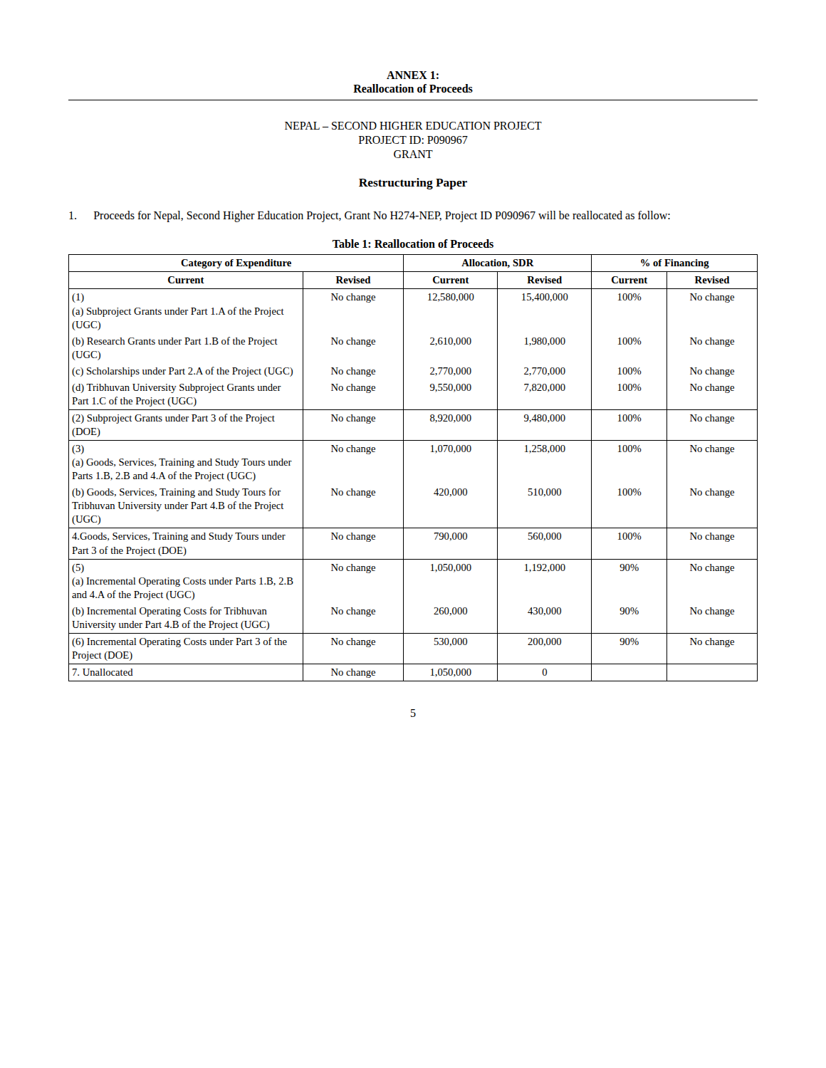ANNEX 1:
Reallocation of Proceeds
NEPAL – SECOND HIGHER EDUCATION PROJECT
PROJECT ID: P090967
GRANT
Restructuring Paper
1. Proceeds for Nepal, Second Higher Education Project, Grant No H274-NEP, Project ID P090967 will be reallocated as follow:
Table 1: Reallocation of Proceeds
| Category of Expenditure | Allocation, SDR | % of Financing |
| --- | --- | --- |
| Current | Revised | Current | Revised | Current | Revised |
| (1) (a) Subproject Grants under Part 1.A of the Project (UGC) | No change | 12,580,000 | 15,400,000 | 100% | No change |
| (b) Research Grants under Part 1.B of the Project (UGC) | No change | 2,610,000 | 1,980,000 | 100% | No change |
| (c) Scholarships under Part 2.A of the Project (UGC) | No change | 2,770,000 | 2,770,000 | 100% | No change |
| (d) Tribhuvan University Subproject Grants under Part 1.C of the Project (UGC) | No change | 9,550,000 | 7,820,000 | 100% | No change |
| (2) Subproject Grants under Part 3 of the Project (DOE) | No change | 8,920,000 | 9,480,000 | 100% | No change |
| (3) (a) Goods, Services, Training and Study Tours under Parts 1.B, 2.B and 4.A of the Project (UGC) | No change | 1,070,000 | 1,258,000 | 100% | No change |
| (b) Goods, Services, Training and Study Tours for Tribhuvan University under Part 4.B of the Project (UGC) | No change | 420,000 | 510,000 | 100% | No change |
| 4.Goods, Services, Training and Study Tours under Part 3 of the Project (DOE) | No change | 790,000 | 560,000 | 100% | No change |
| (5) (a) Incremental Operating Costs under Parts 1.B, 2.B and 4.A of the Project (UGC) | No change | 1,050,000 | 1,192,000 | 90% | No change |
| (b) Incremental Operating Costs for Tribhuvan University under Part 4.B of the Project (UGC) | No change | 260,000 | 430,000 | 90% | No change |
| (6) Incremental Operating Costs under Part 3 of the Project (DOE) | No change | 530,000 | 200,000 | 90% | No change |
| 7. Unallocated | No change | 1,050,000 | 0 | | |
5